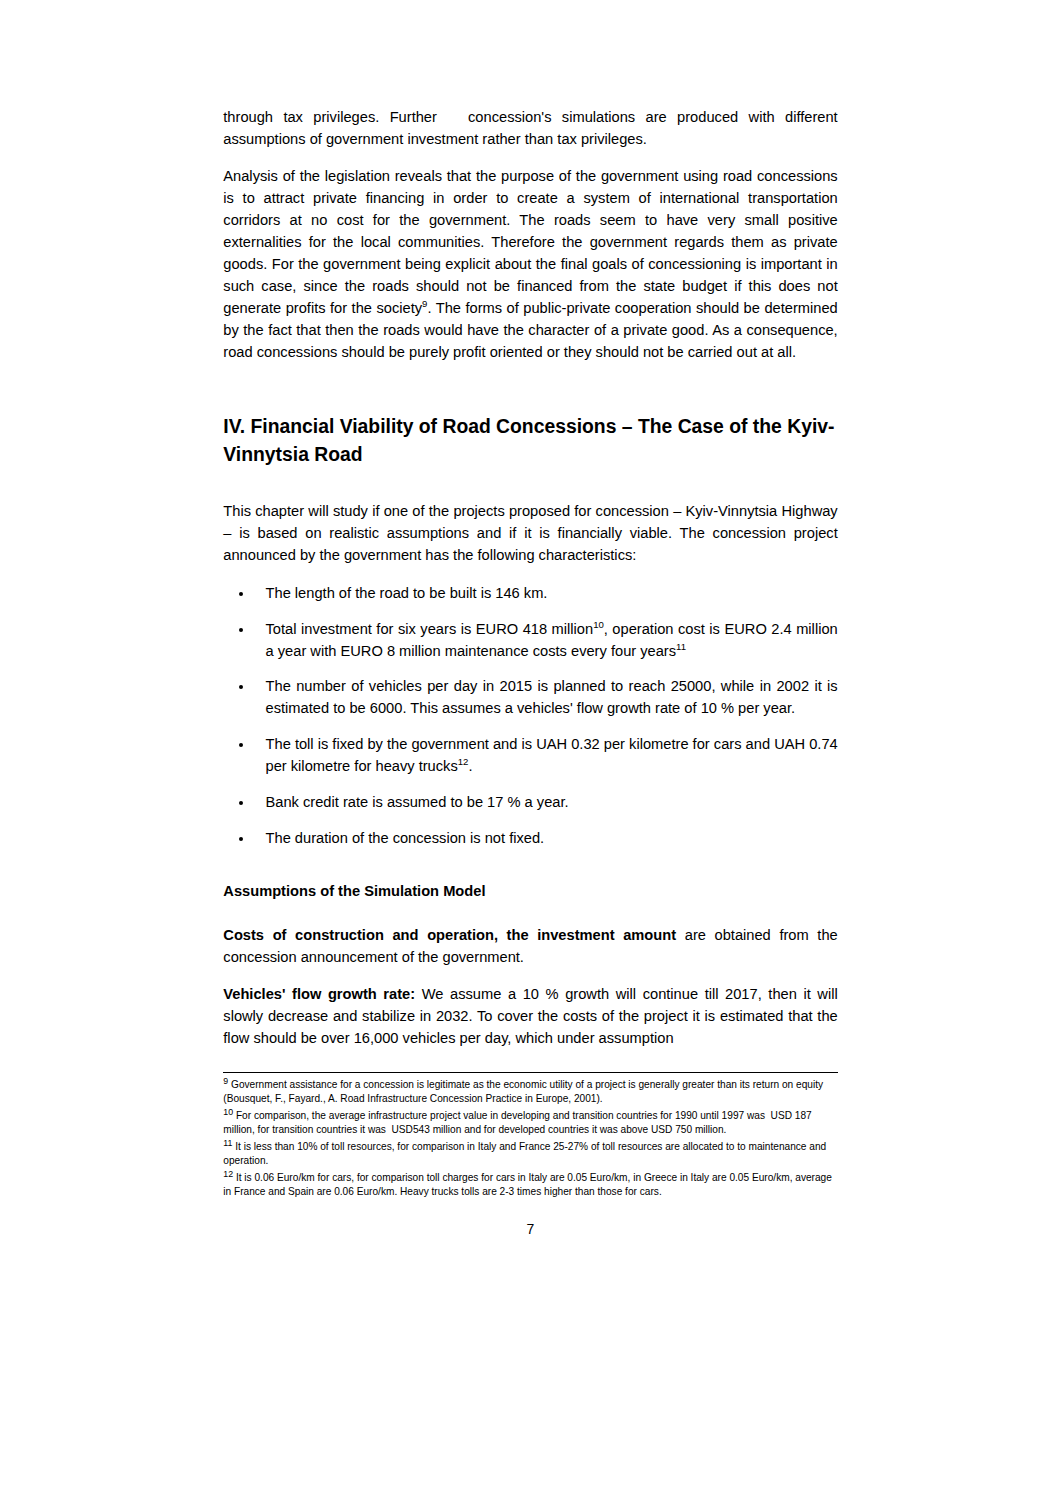through tax privileges. Further concession's simulations are produced with different assumptions of government investment rather than tax privileges.
Analysis of the legislation reveals that the purpose of the government using road concessions is to attract private financing in order to create a system of international transportation corridors at no cost for the government. The roads seem to have very small positive externalities for the local communities. Therefore the government regards them as private goods. For the government being explicit about the final goals of concessioning is important in such case, since the roads should not be financed from the state budget if this does not generate profits for the society9. The forms of public-private cooperation should be determined by the fact that then the roads would have the character of a private good. As a consequence, road concessions should be purely profit oriented or they should not be carried out at all.
IV. Financial Viability of Road Concessions – The Case of the Kyiv-Vinnytsia Road
This chapter will study if one of the projects proposed for concession – Kyiv-Vinnytsia Highway – is based on realistic assumptions and if it is financially viable. The concession project announced by the government has the following characteristics:
The length of the road to be built is 146 km.
Total investment for six years is EURO 418 million10, operation cost is EURO 2.4 million a year with EURO 8 million maintenance costs every four years11
The number of vehicles per day in 2015 is planned to reach 25000, while in 2002 it is estimated to be 6000. This assumes a vehicles' flow growth rate of 10 % per year.
The toll is fixed by the government and is UAH 0.32 per kilometre for cars and UAH 0.74 per kilometre for heavy trucks12.
Bank credit rate is assumed to be 17 % a year.
The duration of the concession is not fixed.
Assumptions of the Simulation Model
Costs of construction and operation, the investment amount are obtained from the concession announcement of the government.
Vehicles' flow growth rate: We assume a 10 % growth will continue till 2017, then it will slowly decrease and stabilize in 2032. To cover the costs of the project it is estimated that the flow should be over 16,000 vehicles per day, which under assumption
9 Government assistance for a concession is legitimate as the economic utility of a project is generally greater than its return on equity (Bousquet, F., Fayard., A. Road Infrastructure Concession Practice in Europe, 2001).
10 For comparison, the average infrastructure project value in developing and transition countries for 1990 until 1997 was USD 187 million, for transition countries it was USD543 million and for developed countries it was above USD 750 million.
11 It is less than 10% of toll resources, for comparison in Italy and France 25-27% of toll resources are allocated to to maintenance and operation.
12 It is 0.06 Euro/km for cars, for comparison toll charges for cars in Italy are 0.05 Euro/km, in Greece in Italy are 0.05 Euro/km, average in France and Spain are 0.06 Euro/km. Heavy trucks tolls are 2-3 times higher than those for cars.
7